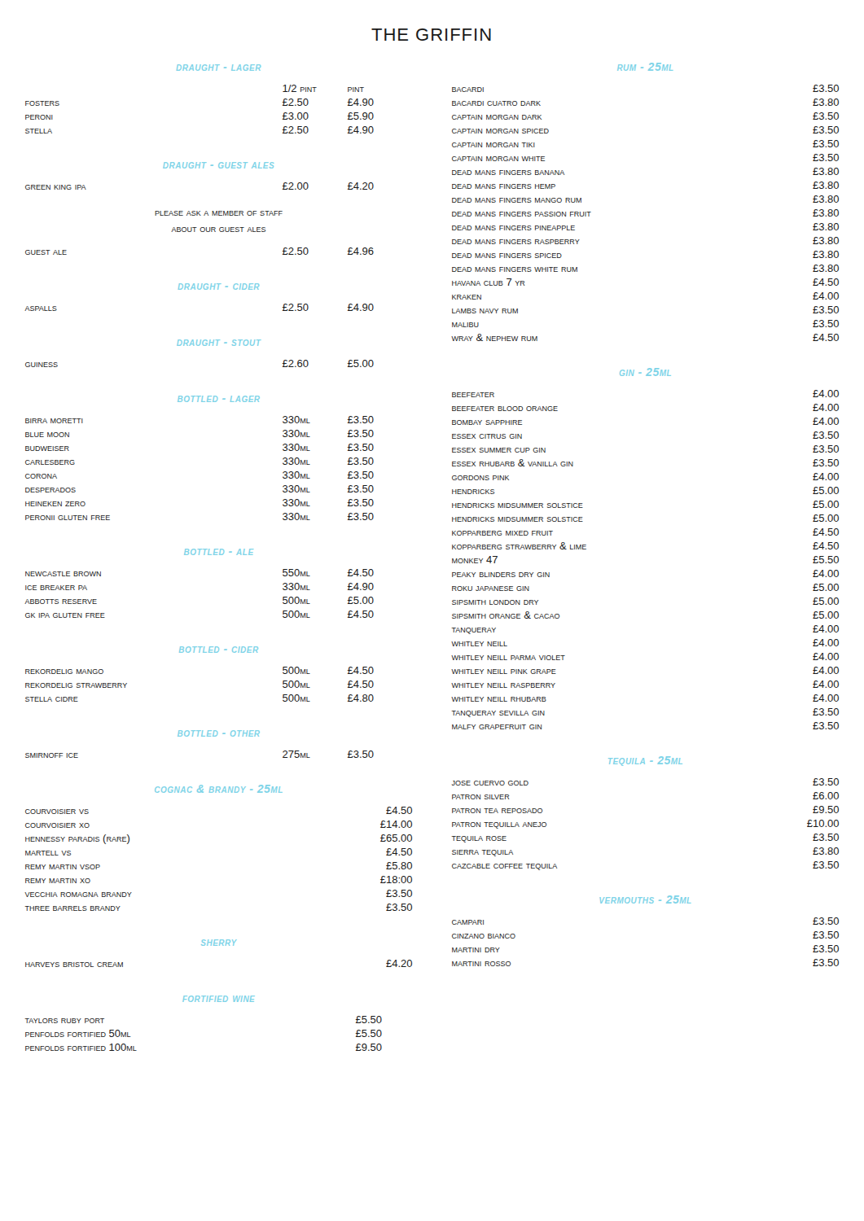THE GRIFFIN
Draught - Lager
| | 1/2 Pint | Pint |
| Fosters | £2.50 | £4.90 |
| Peroni | £3.00 | £5.90 |
| Stella | £2.50 | £4.90 |
Draught - Guest Ales
| Green King IPA | £2.00 | £4.20 |
Please ask a member of staff
about our Guest ales
| Guest Ale | £2.50 | £4.96 |
Draught - Cider
| Aspalls | £2.50 | £4.90 |
Draught - Stout
| Guiness | £2.60 | £5.00 |
Bottled - Lager
| Birra Moretti | 330ml | £3.50 |
| Blue Moon | 330ml | £3.50 |
| Budweiser | 330ml | £3.50 |
| Carlesberg | 330ml | £3.50 |
| Corona | 330ml | £3.50 |
| Desperados | 330ml | £3.50 |
| Heineken Zero | 330ml | £3.50 |
| Peronii Gluten Free | 330ml | £3.50 |
Bottled - Ale
| Newcastle Brown | 550ml | £4.50 |
| Ice Breaker PA | 330ml | £4.90 |
| Abbotts Reserve | 500ml | £5.00 |
| GK IPA Gluten Free | 500ml | £4.50 |
Bottled - Cider
| Rekordelig Mango | 500ml | £4.50 |
| Rekordelig Strawberry | 500ml | £4.50 |
| Stella Cidre | 500ml | £4.80 |
Bottled - Other
| Smirnoff Ice | 275ml | £3.50 |
Cognac & Brandy - 25ml
| Courvoisier VS | £4.50 |
| Courvoisier XO | £14.00 |
| Hennessy Paradis (Rare) | £65.00 |
| Martell VS | £4.50 |
| Remy Martin VSOP | £5.80 |
| Remy Martin XO | £18:00 |
| Vecchia Romagna Brandy | £3.50 |
| Three Barrels Brandy | £3.50 |
Sherry
| Harveys Bristol Cream | £4.20 |
Fortified Wine
| Taylors Ruby Port | £5.50 |
| Penfolds Fortified 50ml | £5.50 |
| Penfolds Fortified 100ml | £9.50 |
Rum - 25ml
| Bacardi | £3.50 |
| Bacardi Cuatro Dark | £3.80 |
| Captain Morgan Dark | £3.50 |
| Captain Morgan Spiced | £3.50 |
| Captain Morgan Tiki | £3.50 |
| Captain Morgan white | £3.50 |
| Dead Mans Fingers Banana | £3.80 |
| Dead Mans Fingers Hemp | £3.80 |
| Dead Mans Fingers Mango Rum | £3.80 |
| Dead Mans Fingers Passion Fruit | £3.80 |
| Dead Mans Fingers Pineapple | £3.80 |
| Dead Mans Fingers Raspberry | £3.80 |
| Dead Mans Fingers Spiced | £3.80 |
| Dead Mans Fingers White rum | £3.80 |
| Havana Club 7 YR | £4.50 |
| Kraken | £4.00 |
| Lambs Navy Rum | £3.50 |
| Malibu | £3.50 |
| Wray & Nephew Rum | £4.50 |
Gin - 25ml
| Beefeater | £4.00 |
| Beefeater Blood Orange | £4.00 |
| Bombay Sapphire | £4.00 |
| Essex Citrus Gin | £3.50 |
| Essex Summer Cup Gin | £3.50 |
| Essex Rhubarb & Vanilla gin | £3.50 |
| Gordons Pink | £4.00 |
| Hendricks | £5.00 |
| Hendricks Midsummer Solstice | £5.00 |
| Hendricks Midsummer Solstice | £5.00 |
| Kopparberg Mixed Fruit | £4.50 |
| Kopparberg Strawberry & Lime | £4.50 |
| Monkey 47 | £5.50 |
| Peaky Blinders dry gin | £4.00 |
| Roku Japanese Gin | £5.00 |
| Sipsmith London Dry | £5.00 |
| Sipsmith Orange & Cacao | £5.00 |
| Tanqueray | £4.00 |
| Whitley Neill | £4.00 |
| Whitley Neill Parma Violet | £4.00 |
| Whitley Neill Pink Grape | £4.00 |
| Whitley Neill Raspberry | £4.00 |
| Whitley Neill Rhubarb | £4.00 |
| Tanqueray Sevilla Gin | £3.50 |
| Malfy Grapefruit Gin | £3.50 |
Tequila - 25ml
| Jose Cuervo Gold | £3.50 |
| Patron Silver | £6.00 |
| Patron Tea Reposado | £9.50 |
| Patron Tequilla Anejo | £10.00 |
| Tequila Rose | £3.50 |
| Sierra Tequila | £3.80 |
| Cazcable Coffee Tequila | £3.50 |
Vermouths - 25ml
| Campari | £3.50 |
| Cinzano Bianco | £3.50 |
| Martini Dry | £3.50 |
| Martini Rosso | £3.50 |